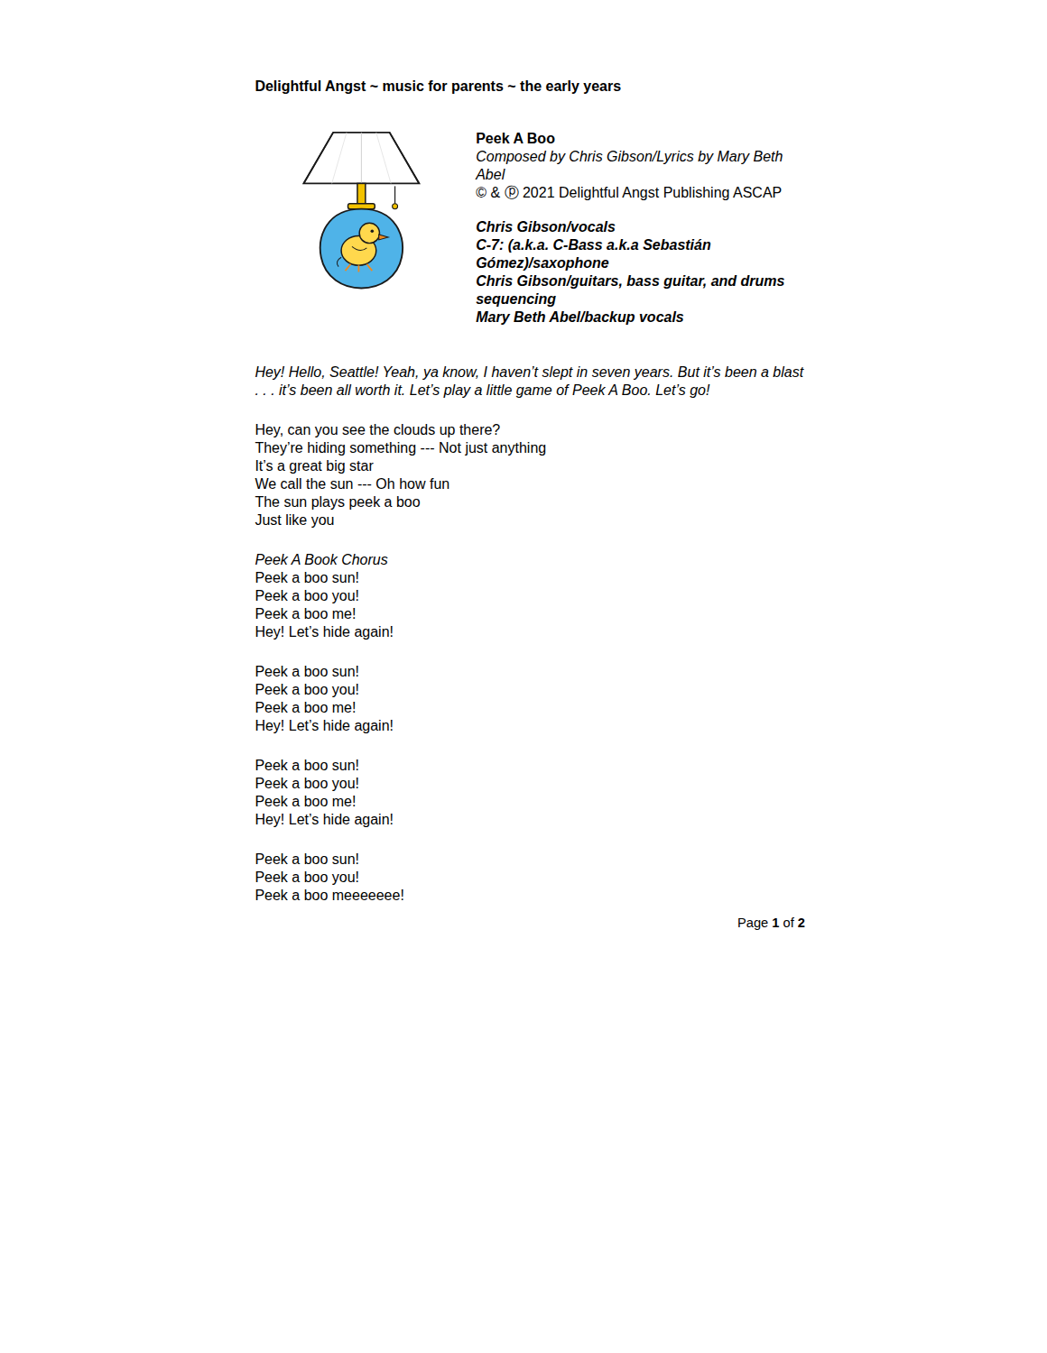Delightful Angst ~ music for parents ~ the early years
Lamp with duckling on blue base
Peek A Boo
Composed by Chris Gibson/Lyrics by Mary Beth Abel
© & ⓟ 2021 Delightful Angst Publishing ASCAP
Chris Gibson/vocals
C-7: (a.k.a. C-Bass a.k.a Sebastián Gómez)/saxophone
Chris Gibson/guitars, bass guitar, and drums sequencing
Mary Beth Abel/backup vocals
Hey! Hello, Seattle! Yeah, ya know, I haven’t slept in seven years. But it’s been a blast . . . it’s been all worth it. Let’s play a little game of Peek A Boo. Let’s go!
Hey, can you see the clouds up there?
They’re hiding something --- Not just anything
It’s a great big star
We call the sun --- Oh how fun
The sun plays peek a boo
Just like you
Peek A Book Chorus
Peek a boo sun!
Peek a boo you!
Peek a boo me!
Hey! Let’s hide again!
Peek a boo sun!
Peek a boo you!
Peek a boo me!
Hey! Let’s hide again!
Peek a boo sun!
Peek a boo you!
Peek a boo me!
Hey! Let’s hide again!
Peek a boo sun!
Peek a boo you!
Peek a boo meeeeeee!
Page 1 of 2